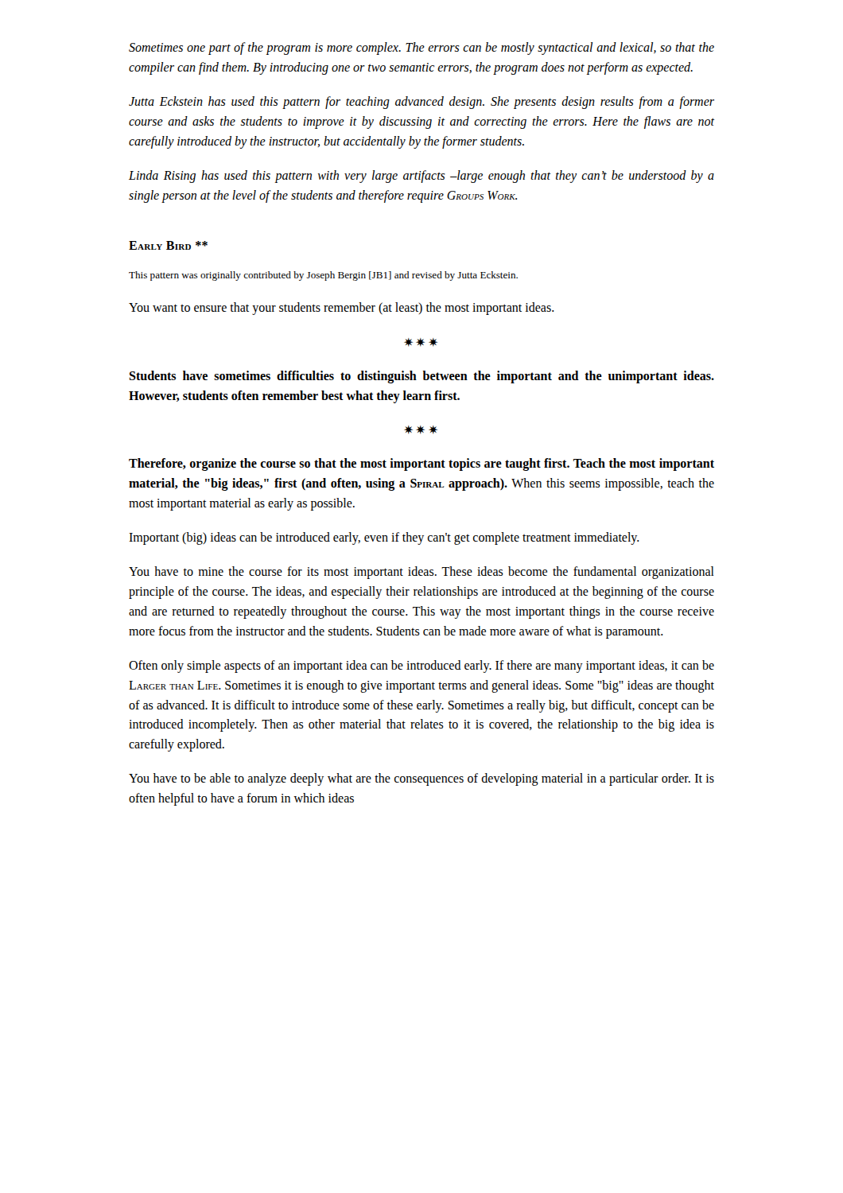Sometimes one part of the program is more complex. The errors can be mostly syntactical and lexical, so that the compiler can find them. By introducing one or two semantic errors, the program does not perform as expected.
Jutta Eckstein has used this pattern for teaching advanced design. She presents design results from a former course and asks the students to improve it by discussing it and correcting the errors. Here the flaws are not carefully introduced by the instructor, but accidentally by the former students.
Linda Rising has used this pattern with very large artifacts –large enough that they can’t be understood by a single person at the level of the students and therefore require Groups Work.
Early Bird **
This pattern was originally contributed by Joseph Bergin [JB1] and revised by Jutta Eckstein.
You want to ensure that your students remember (at least) the most important ideas.
✷✷✷
Students have sometimes difficulties to distinguish between the important and the unimportant ideas. However, students often remember best what they learn first.
✷✷✷
Therefore, organize the course so that the most important topics are taught first. Teach the most important material, the "big ideas," first (and often, using a Spiral approach). When this seems impossible, teach the most important material as early as possible.
Important (big) ideas can be introduced early, even if they can't get complete treatment immediately.
You have to mine the course for its most important ideas. These ideas become the fundamental organizational principle of the course. The ideas, and especially their relationships are introduced at the beginning of the course and are returned to repeatedly throughout the course. This way the most important things in the course receive more focus from the instructor and the students. Students can be made more aware of what is paramount.
Often only simple aspects of an important idea can be introduced early. If there are many important ideas, it can be Larger than Life. Sometimes it is enough to give important terms and general ideas. Some "big" ideas are thought of as advanced. It is difficult to introduce some of these early. Sometimes a really big, but difficult, concept can be introduced incompletely. Then as other material that relates to it is covered, the relationship to the big idea is carefully explored.
You have to be able to analyze deeply what are the consequences of developing material in a particular order. It is often helpful to have a forum in which ideas